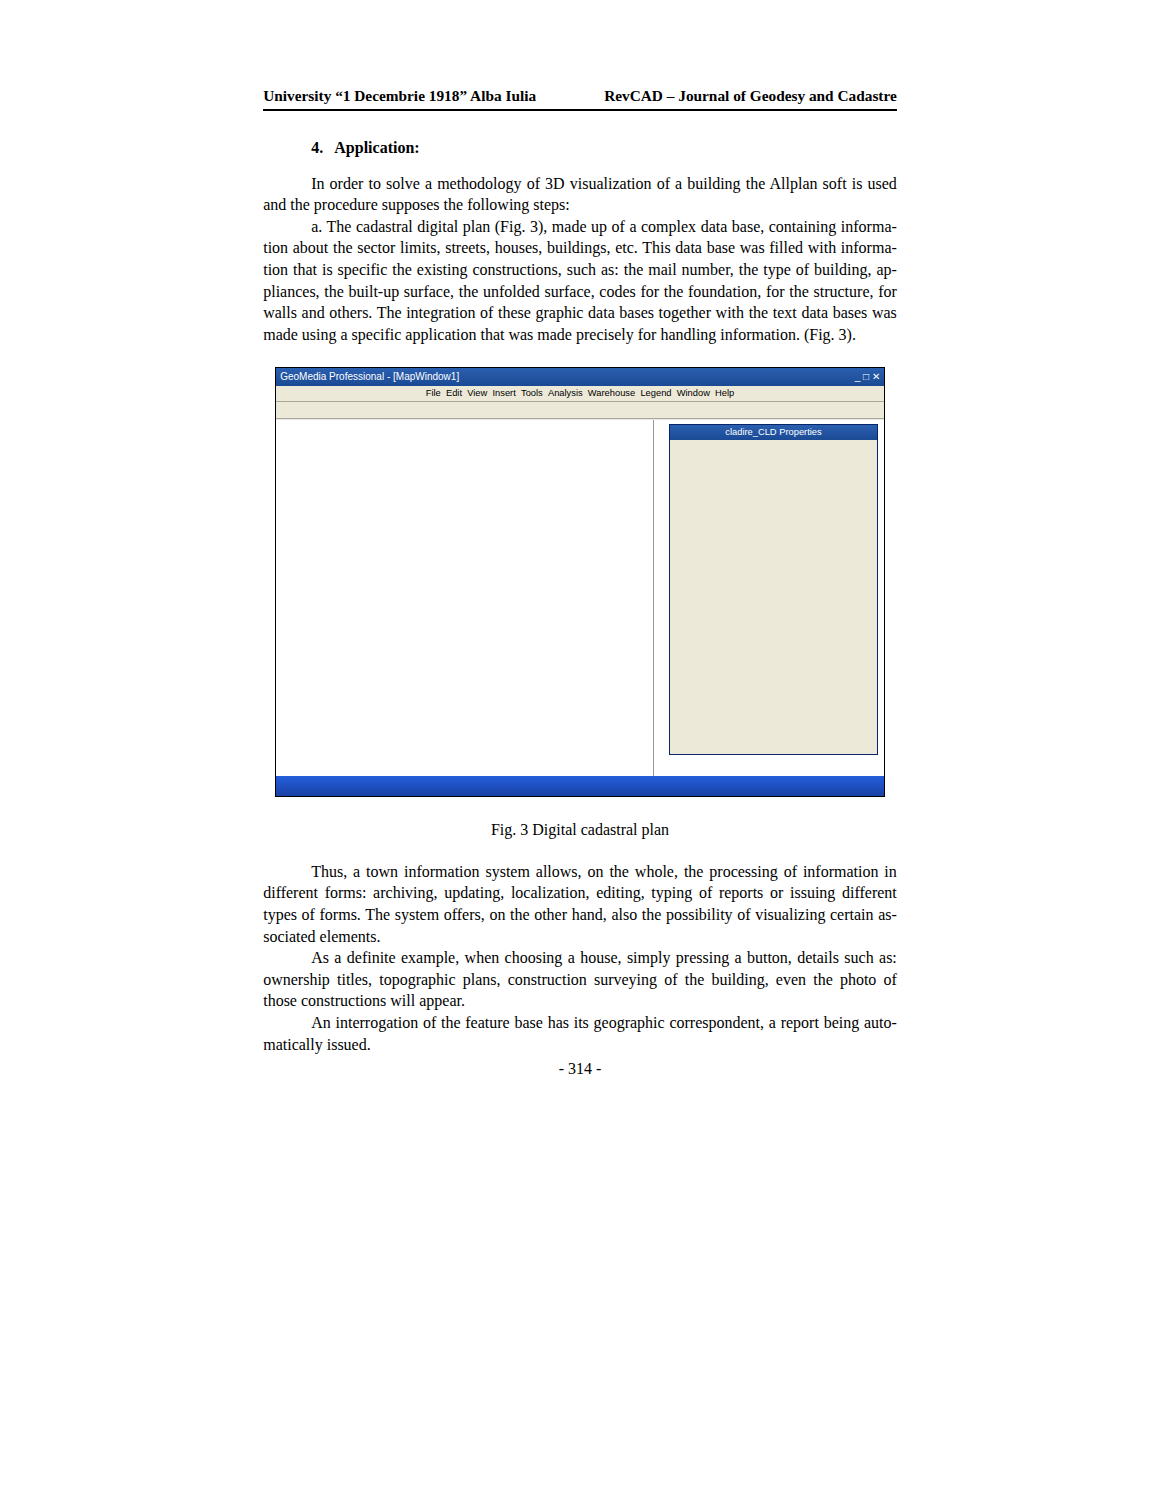University “1 Decembrie 1918” Alba Iulia
RevCAD – Journal of Geodesy and Cadastre
4. Application:
In order to solve a methodology of 3D visualization of a building the Allplan soft is used and the procedure supposes the following steps:
a. The cadastral digital plan (Fig. 3), made up of a complex data base, containing information about the sector limits, streets, houses, buildings, etc. This data base was filled with information that is specific the existing constructions, such as: the mail number, the type of building, appliances, the built-up surface, the unfolded surface, codes for the foundation, for the structure, for walls and others. The integration of these graphic data bases together with the text data bases was made using a specific application that was made precisely for handling information. (Fig. 3).
GeoMedia Professional - [MapWindow1] _ □ ✕
File Edit View Insert Tools Analysis Warehouse Legend Window Help
cladire_CLD Properties
Fig. 3 Digital cadastral plan
Thus, a town information system allows, on the whole, the processing of information in different forms: archiving, updating, localization, editing, typing of reports or issuing different types of forms. The system offers, on the other hand, also the possibility of visualizing certain associated elements.
As a definite example, when choosing a house, simply pressing a button, details such as: ownership titles, topographic plans, construction surveying of the building, even the photo of those constructions will appear.
An interrogation of the feature base has its geographic correspondent, a report being automatically issued.
- 314 -